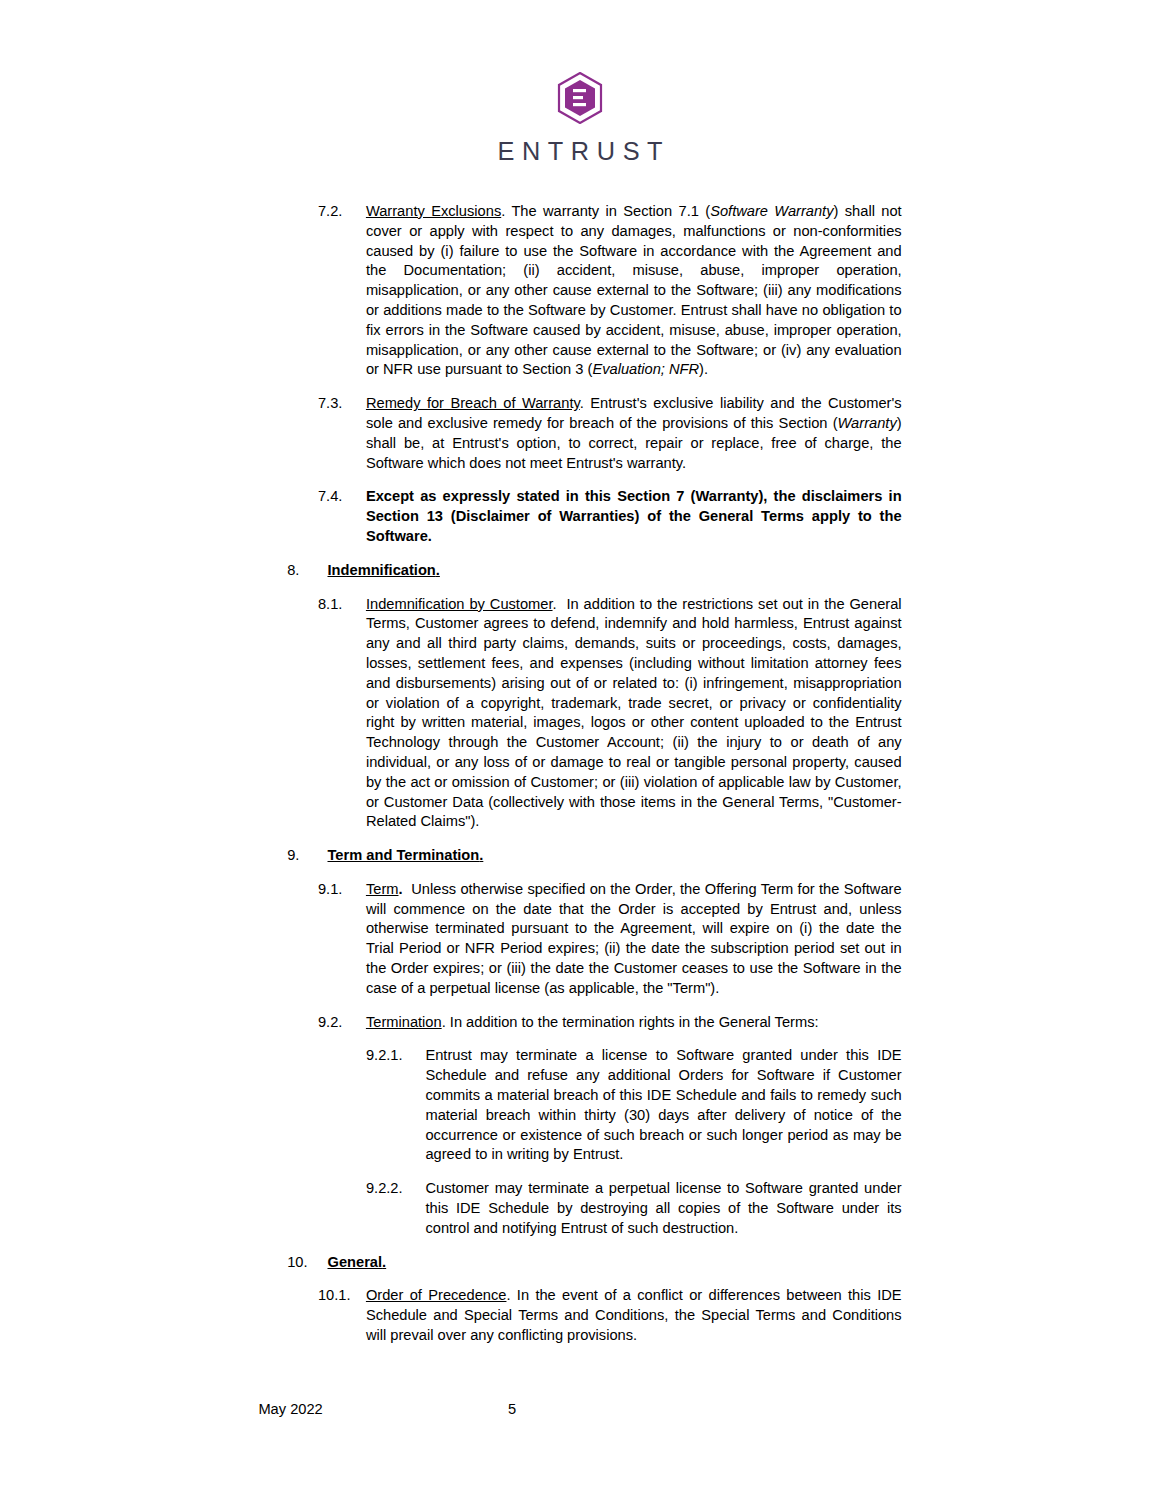ENTRUST
7.2.
Warranty Exclusions. The warranty in Section 7.1 (Software Warranty) shall not cover or apply with respect to any damages, malfunctions or non-conformities caused by (i) failure to use the Software in accordance with the Agreement and the Documentation; (ii) accident, misuse, abuse, improper operation, misapplication, or any other cause external to the Software; (iii) any modifications or additions made to the Software by Customer. Entrust shall have no obligation to fix errors in the Software caused by accident, misuse, abuse, improper operation, misapplication, or any other cause external to the Software; or (iv) any evaluation or NFR use pursuant to Section 3 (Evaluation; NFR).
7.3.
Remedy for Breach of Warranty. Entrust's exclusive liability and the Customer's sole and exclusive remedy for breach of the provisions of this Section (Warranty) shall be, at Entrust's option, to correct, repair or replace, free of charge, the Software which does not meet Entrust's warranty.
7.4.
Except as expressly stated in this Section 7 (Warranty), the disclaimers in Section 13 (Disclaimer of Warranties) of the General Terms apply to the Software.
8.
Indemnification.
8.1.
Indemnification by Customer. In addition to the restrictions set out in the General Terms, Customer agrees to defend, indemnify and hold harmless, Entrust against any and all third party claims, demands, suits or proceedings, costs, damages, losses, settlement fees, and expenses (including without limitation attorney fees and disbursements) arising out of or related to: (i) infringement, misappropriation or violation of a copyright, trademark, trade secret, or privacy or confidentiality right by written material, images, logos or other content uploaded to the Entrust Technology through the Customer Account; (ii) the injury to or death of any individual, or any loss of or damage to real or tangible personal property, caused by the act or omission of Customer; or (iii) violation of applicable law by Customer, or Customer Data (collectively with those items in the General Terms, "Customer-Related Claims").
9.
Term and Termination.
9.1.
Term. Unless otherwise specified on the Order, the Offering Term for the Software will commence on the date that the Order is accepted by Entrust and, unless otherwise terminated pursuant to the Agreement, will expire on (i) the date the Trial Period or NFR Period expires; (ii) the date the subscription period set out in the Order expires; or (iii) the date the Customer ceases to use the Software in the case of a perpetual license (as applicable, the "Term").
9.2.
Termination. In addition to the termination rights in the General Terms:
9.2.1.
Entrust may terminate a license to Software granted under this IDE Schedule and refuse any additional Orders for Software if Customer commits a material breach of this IDE Schedule and fails to remedy such material breach within thirty (30) days after delivery of notice of the occurrence or existence of such breach or such longer period as may be agreed to in writing by Entrust.
9.2.2.
Customer may terminate a perpetual license to Software granted under this IDE Schedule by destroying all copies of the Software under its control and notifying Entrust of such destruction.
10.
General.
10.1.
Order of Precedence. In the event of a conflict or differences between this IDE Schedule and Special Terms and Conditions, the Special Terms and Conditions will prevail over any conflicting provisions.
May 2022
5